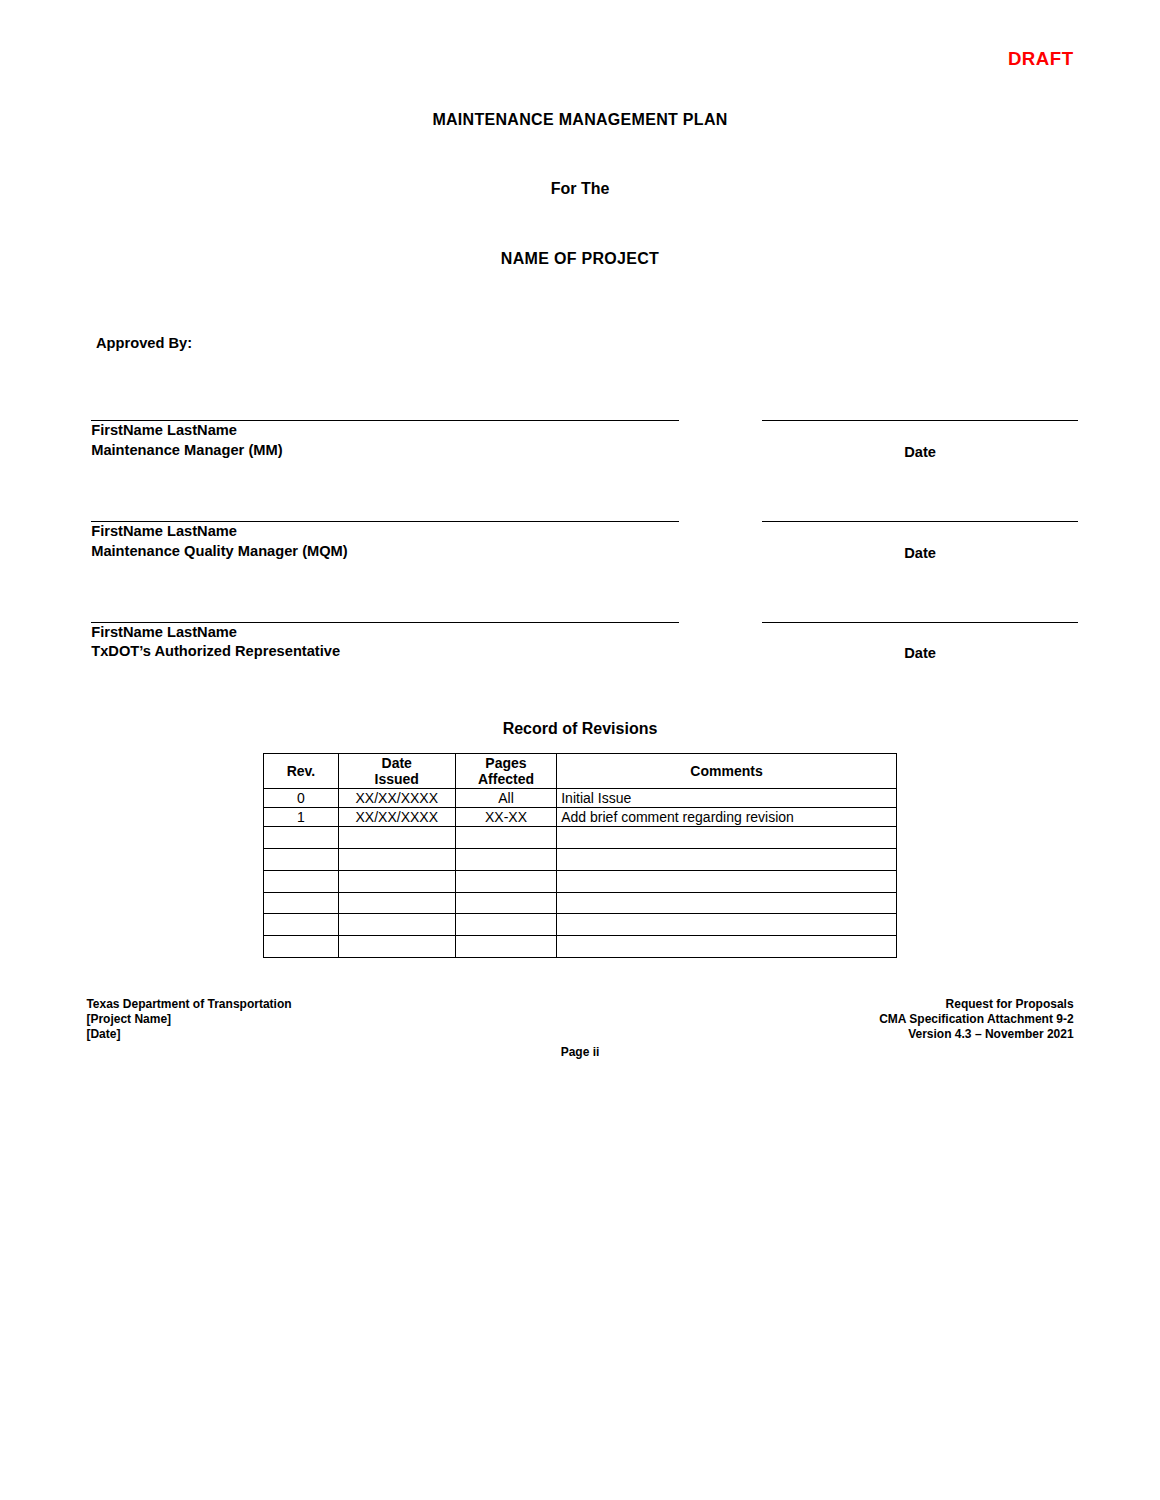DRAFT
MAINTENANCE MANAGEMENT PLAN
For The
NAME OF PROJECT
Approved By:
| FirstName LastName Maintenance Manager (MM) | | Date |
| FirstName LastName Maintenance Quality Manager (MQM) | | Date |
| FirstName LastName TxDOT’s Authorized Representative | | Date |
Record of Revisions
| Rev. | Date Issued | Pages Affected | Comments |
| --- | --- | --- | --- |
| 0 | XX/XX/XXXX | All | Initial Issue |
| 1 | XX/XX/XXXX | XX-XX | Add brief comment regarding revision |
| Texas Department of Transportation [Project Name] [Date] | Request for Proposals CMA Specification Attachment 9-2 Version 4.3 – November 2021 |
Page ii